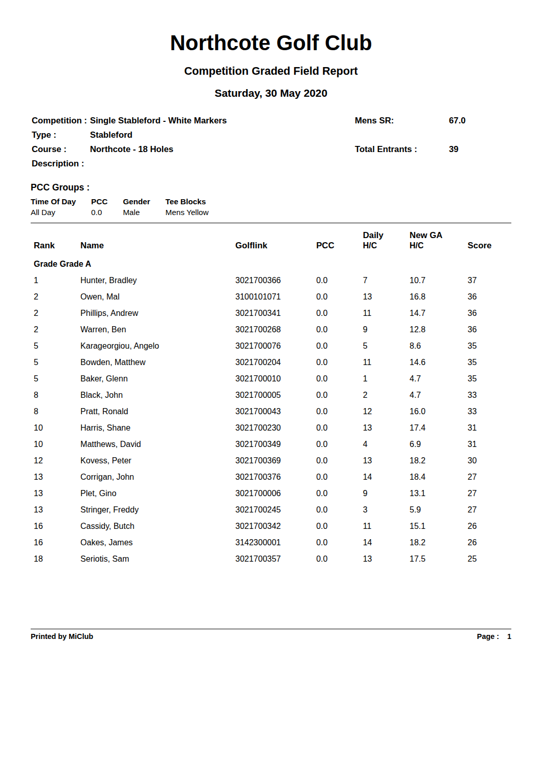Northcote Golf Club
Competition Graded Field Report
Saturday, 30 May 2020
| Competition : | Single Stableford - White Markers | Mens SR: | 67.0 |
| Type : | Stableford | | |
| Course : | Northcote - 18 Holes | Total Entrants : | 39 |
| Description : | | | |
PCC Groups :
| Time Of Day | PCC | Gender | Tee Blocks |
| --- | --- | --- | --- |
| All Day | 0.0 | Male | Mens Yellow |
| Rank | Name | Golflink | PCC | Daily H/C | New GA H/C | Score |
| --- | --- | --- | --- | --- | --- | --- |
| Grade Grade A |
| 1 | Hunter, Bradley | 3021700366 | 0.0 | 7 | 10.7 | 37 |
| 2 | Owen, Mal | 3100101071 | 0.0 | 13 | 16.8 | 36 |
| 2 | Phillips, Andrew | 3021700341 | 0.0 | 11 | 14.7 | 36 |
| 2 | Warren, Ben | 3021700268 | 0.0 | 9 | 12.8 | 36 |
| 5 | Karageorgiou, Angelo | 3021700076 | 0.0 | 5 | 8.6 | 35 |
| 5 | Bowden, Matthew | 3021700204 | 0.0 | 11 | 14.6 | 35 |
| 5 | Baker, Glenn | 3021700010 | 0.0 | 1 | 4.7 | 35 |
| 8 | Black, John | 3021700005 | 0.0 | 2 | 4.7 | 33 |
| 8 | Pratt, Ronald | 3021700043 | 0.0 | 12 | 16.0 | 33 |
| 10 | Harris, Shane | 3021700230 | 0.0 | 13 | 17.4 | 31 |
| 10 | Matthews, David | 3021700349 | 0.0 | 4 | 6.9 | 31 |
| 12 | Kovess, Peter | 3021700369 | 0.0 | 13 | 18.2 | 30 |
| 13 | Corrigan, John | 3021700376 | 0.0 | 14 | 18.4 | 27 |
| 13 | Plet, Gino | 3021700006 | 0.0 | 9 | 13.1 | 27 |
| 13 | Stringer, Freddy | 3021700245 | 0.0 | 3 | 5.9 | 27 |
| 16 | Cassidy, Butch | 3021700342 | 0.0 | 11 | 15.1 | 26 |
| 16 | Oakes, James | 3142300001 | 0.0 | 14 | 18.2 | 26 |
| 18 | Seriotis, Sam | 3021700357 | 0.0 | 13 | 17.5 | 25 |
Printed by MiClub Page : 1